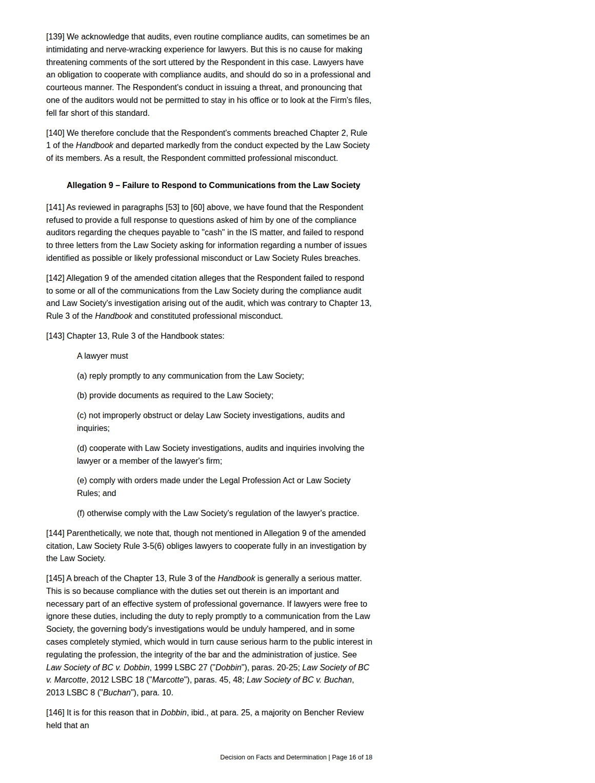[139] We acknowledge that audits, even routine compliance audits, can sometimes be an intimidating and nerve-wracking experience for lawyers. But this is no cause for making threatening comments of the sort uttered by the Respondent in this case. Lawyers have an obligation to cooperate with compliance audits, and should do so in a professional and courteous manner. The Respondent's conduct in issuing a threat, and pronouncing that one of the auditors would not be permitted to stay in his office or to look at the Firm's files, fell far short of this standard.
[140] We therefore conclude that the Respondent's comments breached Chapter 2, Rule 1 of the Handbook and departed markedly from the conduct expected by the Law Society of its members. As a result, the Respondent committed professional misconduct.
Allegation 9 – Failure to Respond to Communications from the Law Society
[141] As reviewed in paragraphs [53] to [60] above, we have found that the Respondent refused to provide a full response to questions asked of him by one of the compliance auditors regarding the cheques payable to "cash" in the IS matter, and failed to respond to three letters from the Law Society asking for information regarding a number of issues identified as possible or likely professional misconduct or Law Society Rules breaches.
[142] Allegation 9 of the amended citation alleges that the Respondent failed to respond to some or all of the communications from the Law Society during the compliance audit and Law Society's investigation arising out of the audit, which was contrary to Chapter 13, Rule 3 of the Handbook and constituted professional misconduct.
[143] Chapter 13, Rule 3 of the Handbook states:
A lawyer must
(a) reply promptly to any communication from the Law Society;
(b) provide documents as required to the Law Society;
(c) not improperly obstruct or delay Law Society investigations, audits and inquiries;
(d) cooperate with Law Society investigations, audits and inquiries involving the lawyer or a member of the lawyer's firm;
(e) comply with orders made under the Legal Profession Act or Law Society Rules; and
(f) otherwise comply with the Law Society's regulation of the lawyer's practice.
[144] Parenthetically, we note that, though not mentioned in Allegation 9 of the amended citation, Law Society Rule 3-5(6) obliges lawyers to cooperate fully in an investigation by the Law Society.
[145] A breach of the Chapter 13, Rule 3 of the Handbook is generally a serious matter. This is so because compliance with the duties set out therein is an important and necessary part of an effective system of professional governance. If lawyers were free to ignore these duties, including the duty to reply promptly to a communication from the Law Society, the governing body's investigations would be unduly hampered, and in some cases completely stymied, which would in turn cause serious harm to the public interest in regulating the profession, the integrity of the bar and the administration of justice. See Law Society of BC v. Dobbin, 1999 LSBC 27 ("Dobbin"), paras. 20-25; Law Society of BC v. Marcotte, 2012 LSBC 18 ("Marcotte"), paras. 45, 48; Law Society of BC v. Buchan, 2013 LSBC 8 ("Buchan"), para. 10.
[146] It is for this reason that in Dobbin, ibid., at para. 25, a majority on Bencher Review held that an
Decision on Facts and Determination | Page 16 of 18